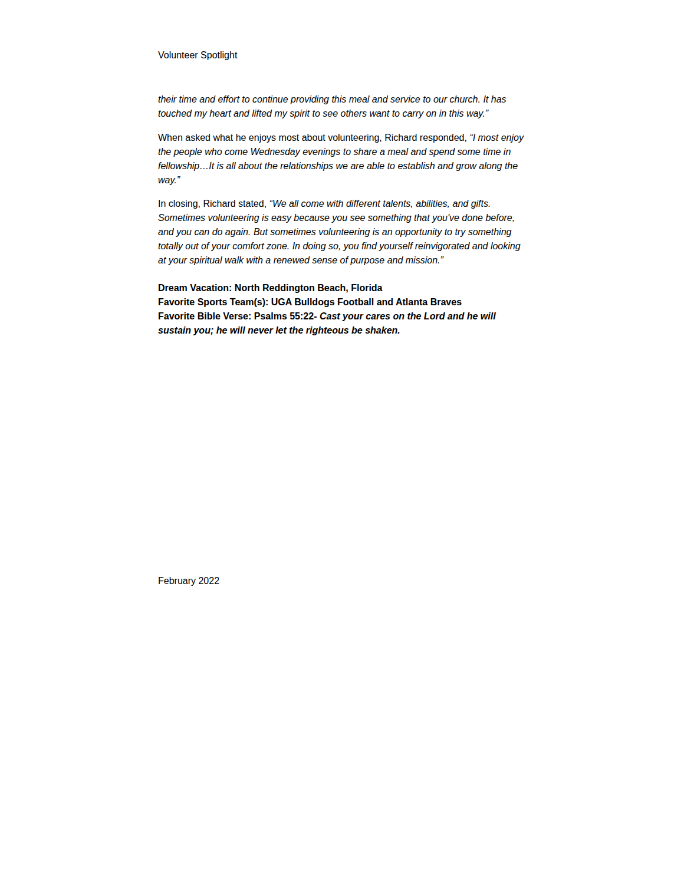Volunteer Spotlight
their time and effort to continue providing this meal and service to our church. It has touched my heart and lifted my spirit to see others want to carry on in this way.”
When asked what he enjoys most about volunteering, Richard responded, “I most enjoy the people who come Wednesday evenings to share a meal and spend some time in fellowship…It is all about the relationships we are able to establish and grow along the way.”
In closing, Richard stated, “We all come with different talents, abilities, and gifts. Sometimes volunteering is easy because you see something that you've done before, and you can do again. But sometimes volunteering is an opportunity to try something totally out of your comfort zone. In doing so, you find yourself reinvigorated and looking at your spiritual walk with a renewed sense of purpose and mission.”
Dream Vacation: North Reddington Beach, Florida
Favorite Sports Team(s): UGA Bulldogs Football and Atlanta Braves
Favorite Bible Verse: Psalms 55:22- Cast your cares on the Lord and he will sustain you; he will never let the righteous be shaken.
February 2022